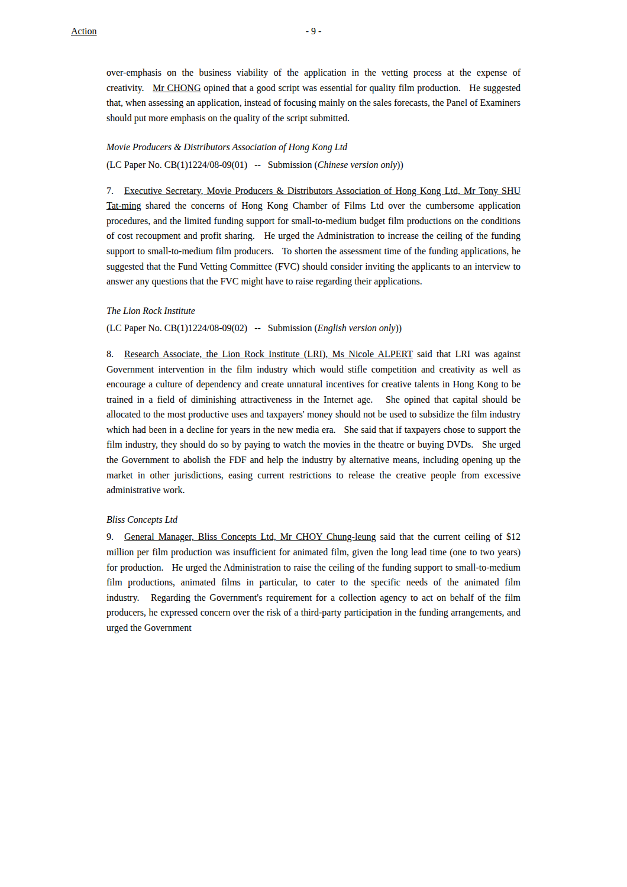Action
- 9 -
over-emphasis on the business viability of the application in the vetting process at the expense of creativity. Mr CHONG opined that a good script was essential for quality film production. He suggested that, when assessing an application, instead of focusing mainly on the sales forecasts, the Panel of Examiners should put more emphasis on the quality of the script submitted.
Movie Producers & Distributors Association of Hong Kong Ltd
(LC Paper No. CB(1)1224/08-09(01) -- Submission (Chinese version only))
7. Executive Secretary, Movie Producers & Distributors Association of Hong Kong Ltd, Mr Tony SHU Tat-ming shared the concerns of Hong Kong Chamber of Films Ltd over the cumbersome application procedures, and the limited funding support for small-to-medium budget film productions on the conditions of cost recoupment and profit sharing. He urged the Administration to increase the ceiling of the funding support to small-to-medium film producers. To shorten the assessment time of the funding applications, he suggested that the Fund Vetting Committee (FVC) should consider inviting the applicants to an interview to answer any questions that the FVC might have to raise regarding their applications.
The Lion Rock Institute
(LC Paper No. CB(1)1224/08-09(02) -- Submission (English version only))
8. Research Associate, the Lion Rock Institute (LRI), Ms Nicole ALPERT said that LRI was against Government intervention in the film industry which would stifle competition and creativity as well as encourage a culture of dependency and create unnatural incentives for creative talents in Hong Kong to be trained in a field of diminishing attractiveness in the Internet age. She opined that capital should be allocated to the most productive uses and taxpayers' money should not be used to subsidize the film industry which had been in a decline for years in the new media era. She said that if taxpayers chose to support the film industry, they should do so by paying to watch the movies in the theatre or buying DVDs. She urged the Government to abolish the FDF and help the industry by alternative means, including opening up the market in other jurisdictions, easing current restrictions to release the creative people from excessive administrative work.
Bliss Concepts Ltd
9. General Manager, Bliss Concepts Ltd, Mr CHOY Chung-leung said that the current ceiling of $12 million per film production was insufficient for animated film, given the long lead time (one to two years) for production. He urged the Administration to raise the ceiling of the funding support to small-to-medium film productions, animated films in particular, to cater to the specific needs of the animated film industry. Regarding the Government's requirement for a collection agency to act on behalf of the film producers, he expressed concern over the risk of a third-party participation in the funding arrangements, and urged the Government